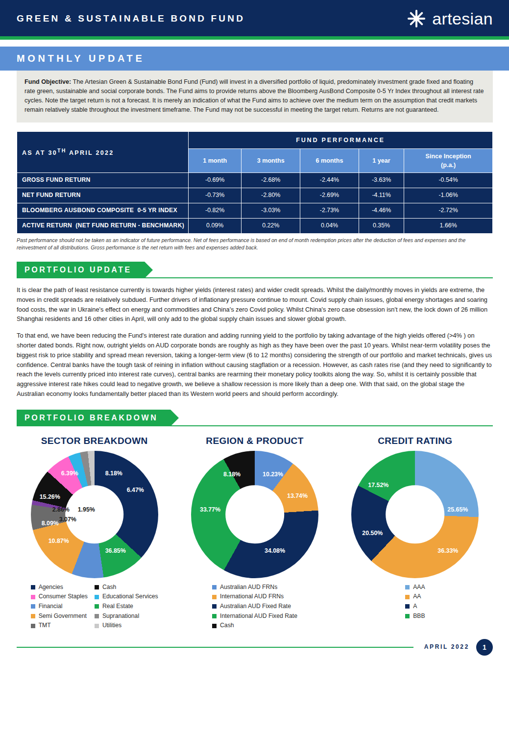Green & Sustainable Bond Fund
artesian
Monthly Update
Fund Objective: The Artesian Green & Sustainable Bond Fund (Fund) will invest in a diversified portfolio of liquid, predominately investment grade fixed and floating rate green, sustainable and social corporate bonds. The Fund aims to provide returns above the Bloomberg AusBond Composite 0-5 Yr Index throughout all interest rate cycles. Note the target return is not a forecast. It is merely an indication of what the Fund aims to achieve over the medium term on the assumption that credit markets remain relatively stable throughout the investment timeframe. The Fund may not be successful in meeting the target return. Returns are not guaranteed.
| As at 30 th April 2022 | Fund Performance |
| --- | --- |
| 1 month | 3 months | 6 months | 1 year | Since Inception (p.a.) |
| Gross Fund Return | -0.69% | -2.68% | -2.44% | -3.63% | -0.54% |
| Net Fund Return | -0.73% | -2.80% | -2.69% | -4.11% | -1.06% |
| Bloomberg AusBond Composite 0-5 Yr Index | -0.82% | -3.03% | -2.73% | -4.46% | -2.72% |
| Active Return (net Fund return - benchmark) | 0.09% | 0.22% | 0.04% | 0.35% | 1.66% |
Past performance should not be taken as an indicator of future performance. Net of fees performance is based on end of month redemption prices after the deduction of fees and expenses and the reinvestment of all distributions. Gross performance is the net return with fees and expenses added back.
Portfolio Update
It is clear the path of least resistance currently is towards higher yields (interest rates) and wider credit spreads. Whilst the daily/monthly moves in yields are extreme, the moves in credit spreads are relatively subdued. Further drivers of inflationary pressure continue to mount. Covid supply chain issues, global energy shortages and soaring food costs, the war in Ukraine's effect on energy and commodities and China's zero Covid policy. Whilst China's zero case obsession isn't new, the lock down of 26 million Shanghai residents and 16 other cities in April, will only add to the global supply chain issues and slower global growth.
To that end, we have been reducing the Fund's interest rate duration and adding running yield to the portfolio by taking advantage of the high yields offered (>4% ) on shorter dated bonds. Right now, outright yields on AUD corporate bonds are roughly as high as they have been over the past 10 years. Whilst near-term volatility poses the biggest risk to price stability and spread mean reversion, taking a longer-term view (6 to 12 months) considering the strength of our portfolio and market technicals, gives us confidence. Central banks have the tough task of reining in inflation without causing stagflation or a recession. However, as cash rates rise (and they need to significantly to reach the levels currently priced into interest rate curves), central banks are rearming their monetary policy toolkits along the way. So, whilst it is certainly possible that aggressive interest rate hikes could lead to negative growth, we believe a shallow recession is more likely than a deep one. With that said, on the global stage the Australian economy looks fundamentally better placed than its Western world peers and should perform accordingly.
Portfolio Breakdown
SECTOR BREAKDOWN
36.85% 10.87% 8.09% 15.26% 6.39% 8.18% 6.47% 2.86% 1.95% 3.07%
Agencies Cash Consumer Staples Educational Services Financial Real Estate Semi Government Supranational TMT Utilities
REGION & PRODUCT
10.23% 13.74% 34.08% 33.77% 8.18%
Australian AUD FRNs International AUD FRNs Australian AUD Fixed Rate International AUD Fixed Rate Cash
CREDIT RATING
25.65% 36.33% 20.50% 17.52%
AAA AA A BBB
April 2022
1